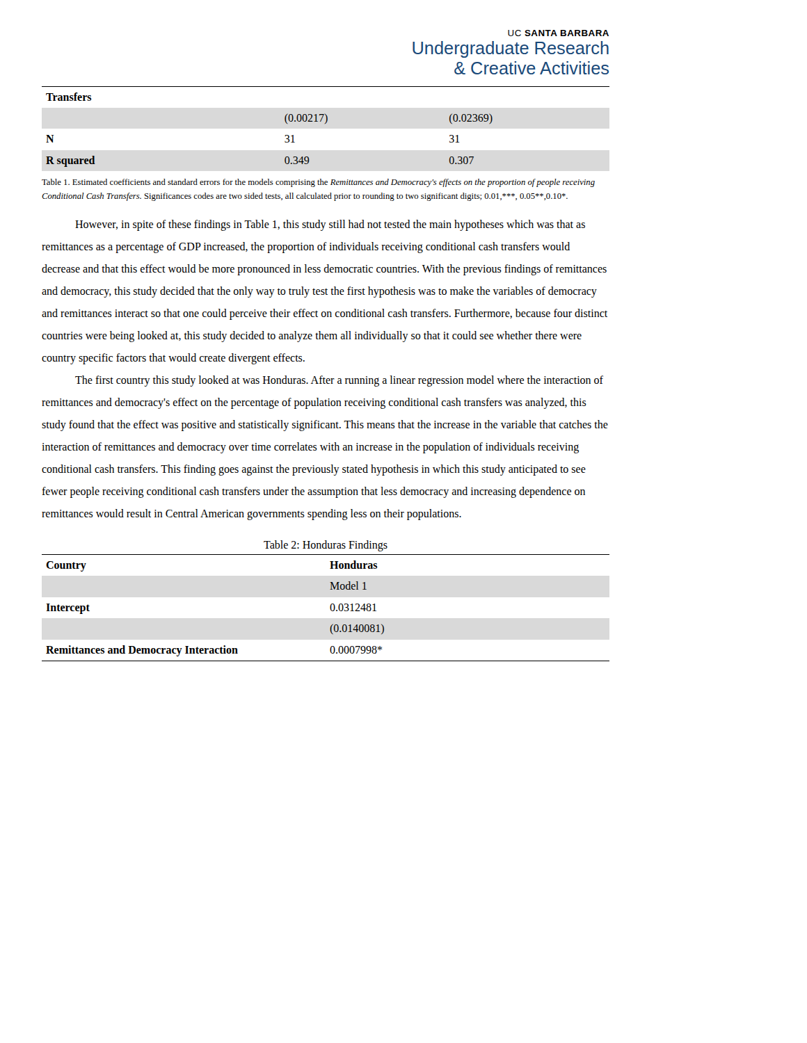UC SANTA BARBARA
Undergraduate Research
& Creative Activities
| Transfers | | |
| | (0.00217) | (0.02369) |
| N | 31 | 31 |
| R squared | 0.349 | 0.307 |
Table 1. Estimated coefficients and standard errors for the models comprising the Remittances and Democracy's effects on the proportion of people receiving Conditional Cash Transfers. Significances codes are two sided tests, all calculated prior to rounding to two significant digits; 0.01,***, 0.05**,0.10*.
However, in spite of these findings in Table 1, this study still had not tested the main hypotheses which was that as remittances as a percentage of GDP increased, the proportion of individuals receiving conditional cash transfers would decrease and that this effect would be more pronounced in less democratic countries. With the previous findings of remittances and democracy, this study decided that the only way to truly test the first hypothesis was to make the variables of democracy and remittances interact so that one could perceive their effect on conditional cash transfers. Furthermore, because four distinct countries were being looked at, this study decided to analyze them all individually so that it could see whether there were country specific factors that would create divergent effects.
The first country this study looked at was Honduras. After a running a linear regression model where the interaction of remittances and democracy's effect on the percentage of population receiving conditional cash transfers was analyzed, this study found that the effect was positive and statistically significant. This means that the increase in the variable that catches the interaction of remittances and democracy over time correlates with an increase in the population of individuals receiving conditional cash transfers. This finding goes against the previously stated hypothesis in which this study anticipated to see fewer people receiving conditional cash transfers under the assumption that less democracy and increasing dependence on remittances would result in Central American governments spending less on their populations.
Table 2: Honduras Findings
| Country | Honduras |
| | Model 1 |
| Intercept | 0.0312481 |
| | (0.0140081) |
| Remittances and Democracy Interaction | 0.0007998* |